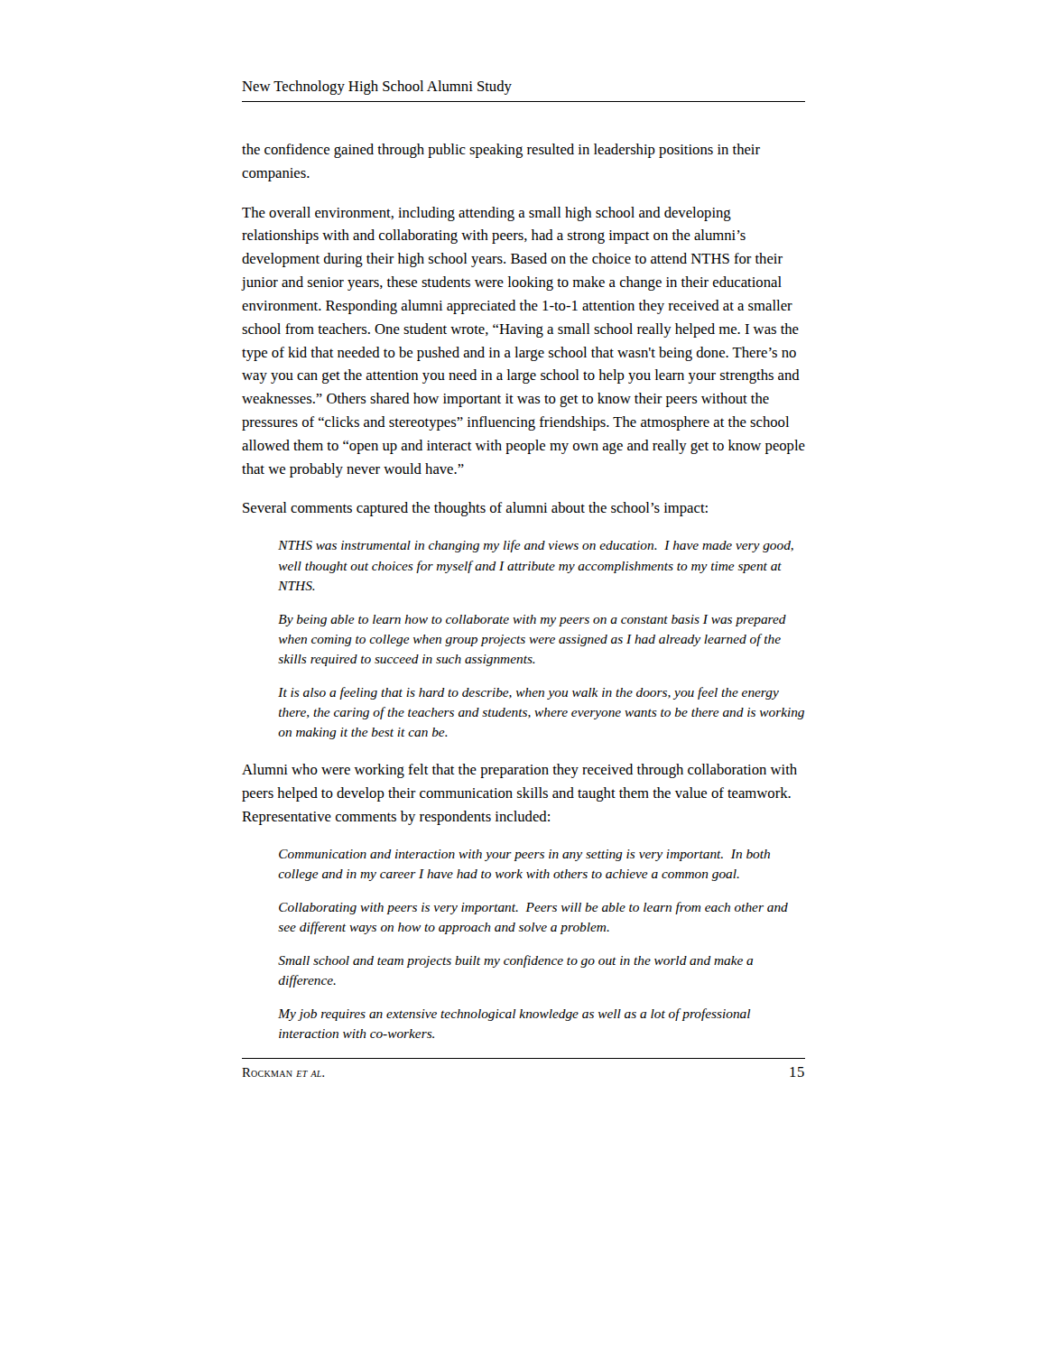New Technology High School Alumni Study
the confidence gained through public speaking resulted in leadership positions in their companies.
The overall environment, including attending a small high school and developing relationships with and collaborating with peers, had a strong impact on the alumni’s development during their high school years. Based on the choice to attend NTHS for their junior and senior years, these students were looking to make a change in their educational environment. Responding alumni appreciated the 1-to-1 attention they received at a smaller school from teachers. One student wrote, “Having a small school really helped me. I was the type of kid that needed to be pushed and in a large school that wasn't being done. There’s no way you can get the attention you need in a large school to help you learn your strengths and weaknesses.” Others shared how important it was to get to know their peers without the pressures of “clicks and stereotypes” influencing friendships. The atmosphere at the school allowed them to “open up and interact with people my own age and really get to know people that we probably never would have.”
Several comments captured the thoughts of alumni about the school’s impact:
NTHS was instrumental in changing my life and views on education. I have made very good, well thought out choices for myself and I attribute my accomplishments to my time spent at NTHS.
By being able to learn how to collaborate with my peers on a constant basis I was prepared when coming to college when group projects were assigned as I had already learned of the skills required to succeed in such assignments.
It is also a feeling that is hard to describe, when you walk in the doors, you feel the energy there, the caring of the teachers and students, where everyone wants to be there and is working on making it the best it can be.
Alumni who were working felt that the preparation they received through collaboration with peers helped to develop their communication skills and taught them the value of teamwork. Representative comments by respondents included:
Communication and interaction with your peers in any setting is very important. In both college and in my career I have had to work with others to achieve a common goal.
Collaborating with peers is very important. Peers will be able to learn from each other and see different ways on how to approach and solve a problem.
Small school and team projects built my confidence to go out in the world and make a difference.
My job requires an extensive technological knowledge as well as a lot of professional interaction with co-workers.
Rockman et al. 15